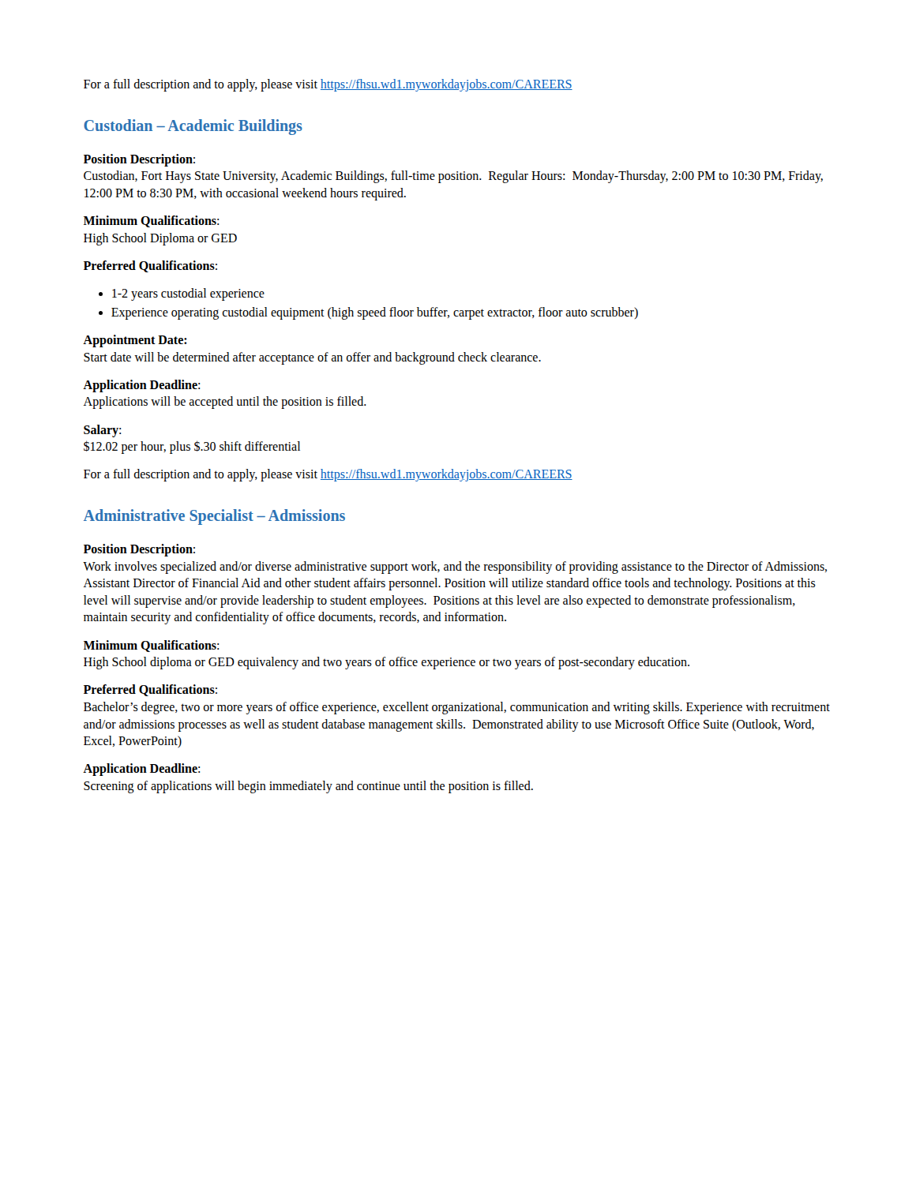For a full description and to apply, please visit https://fhsu.wd1.myworkdayjobs.com/CAREERS
Custodian – Academic Buildings
Position Description:
Custodian, Fort Hays State University, Academic Buildings, full-time position. Regular Hours: Monday-Thursday, 2:00 PM to 10:30 PM, Friday, 12:00 PM to 8:30 PM, with occasional weekend hours required.
Minimum Qualifications:
High School Diploma or GED
Preferred Qualifications:
1-2 years custodial experience
Experience operating custodial equipment (high speed floor buffer, carpet extractor, floor auto scrubber)
Appointment Date:
Start date will be determined after acceptance of an offer and background check clearance.
Application Deadline:
Applications will be accepted until the position is filled.
Salary:
$12.02 per hour, plus $.30 shift differential
For a full description and to apply, please visit https://fhsu.wd1.myworkdayjobs.com/CAREERS
Administrative Specialist – Admissions
Position Description:
Work involves specialized and/or diverse administrative support work, and the responsibility of providing assistance to the Director of Admissions, Assistant Director of Financial Aid and other student affairs personnel. Position will utilize standard office tools and technology. Positions at this level will supervise and/or provide leadership to student employees. Positions at this level are also expected to demonstrate professionalism, maintain security and confidentiality of office documents, records, and information.
Minimum Qualifications:
High School diploma or GED equivalency and two years of office experience or two years of post-secondary education.
Preferred Qualifications:
Bachelor’s degree, two or more years of office experience, excellent organizational, communication and writing skills. Experience with recruitment and/or admissions processes as well as student database management skills. Demonstrated ability to use Microsoft Office Suite (Outlook, Word, Excel, PowerPoint)
Application Deadline:
Screening of applications will begin immediately and continue until the position is filled.